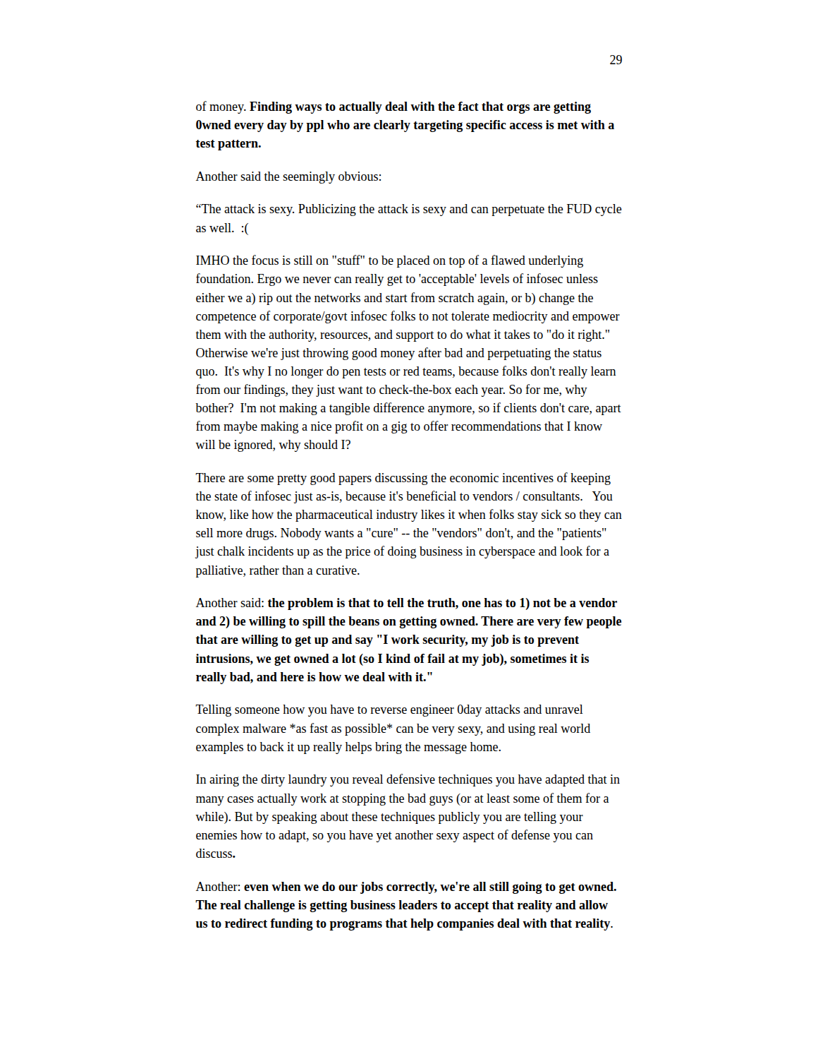29
of money. Finding ways to actually deal with the fact that orgs are getting 0wned every day by ppl who are clearly targeting specific access is met with a test pattern.
Another said the seemingly obvious:
“The attack is sexy. Publicizing the attack is sexy and can perpetuate the FUD cycle as well. :(
IMHO the focus is still on "stuff" to be placed on top of a flawed underlying foundation. Ergo we never can really get to 'acceptable' levels of infosec unless either we a) rip out the networks and start from scratch again, or b) change the competence of corporate/govt infosec folks to not tolerate mediocrity and empower them with the authority, resources, and support to do what it takes to "do it right." Otherwise we're just throwing good money after bad and perpetuating the status quo. It's why I no longer do pen tests or red teams, because folks don't really learn from our findings, they just want to check-the-box each year. So for me, why bother? I'm not making a tangible difference anymore, so if clients don't care, apart from maybe making a nice profit on a gig to offer recommendations that I know will be ignored, why should I?
There are some pretty good papers discussing the economic incentives of keeping the state of infosec just as-is, because it's beneficial to vendors / consultants. You know, like how the pharmaceutical industry likes it when folks stay sick so they can sell more drugs. Nobody wants a "cure" -- the "vendors" don't, and the "patients" just chalk incidents up as the price of doing business in cyberspace and look for a palliative, rather than a curative.
Another said: the problem is that to tell the truth, one has to 1) not be a vendor and 2) be willing to spill the beans on getting owned. There are very few people that are willing to get up and say "I work security, my job is to prevent intrusions, we get owned a lot (so I kind of fail at my job), sometimes it is really bad, and here is how we deal with it."
Telling someone how you have to reverse engineer 0day attacks and unravel complex malware *as fast as possible* can be very sexy, and using real world examples to back it up really helps bring the message home.
In airing the dirty laundry you reveal defensive techniques you have adapted that in many cases actually work at stopping the bad guys (or at least some of them for a while). But by speaking about these techniques publicly you are telling your enemies how to adapt, so you have yet another sexy aspect of defense you can discuss.
Another: even when we do our jobs correctly, we're all still going to get owned. The real challenge is getting business leaders to accept that reality and allow us to redirect funding to programs that help companies deal with that reality.